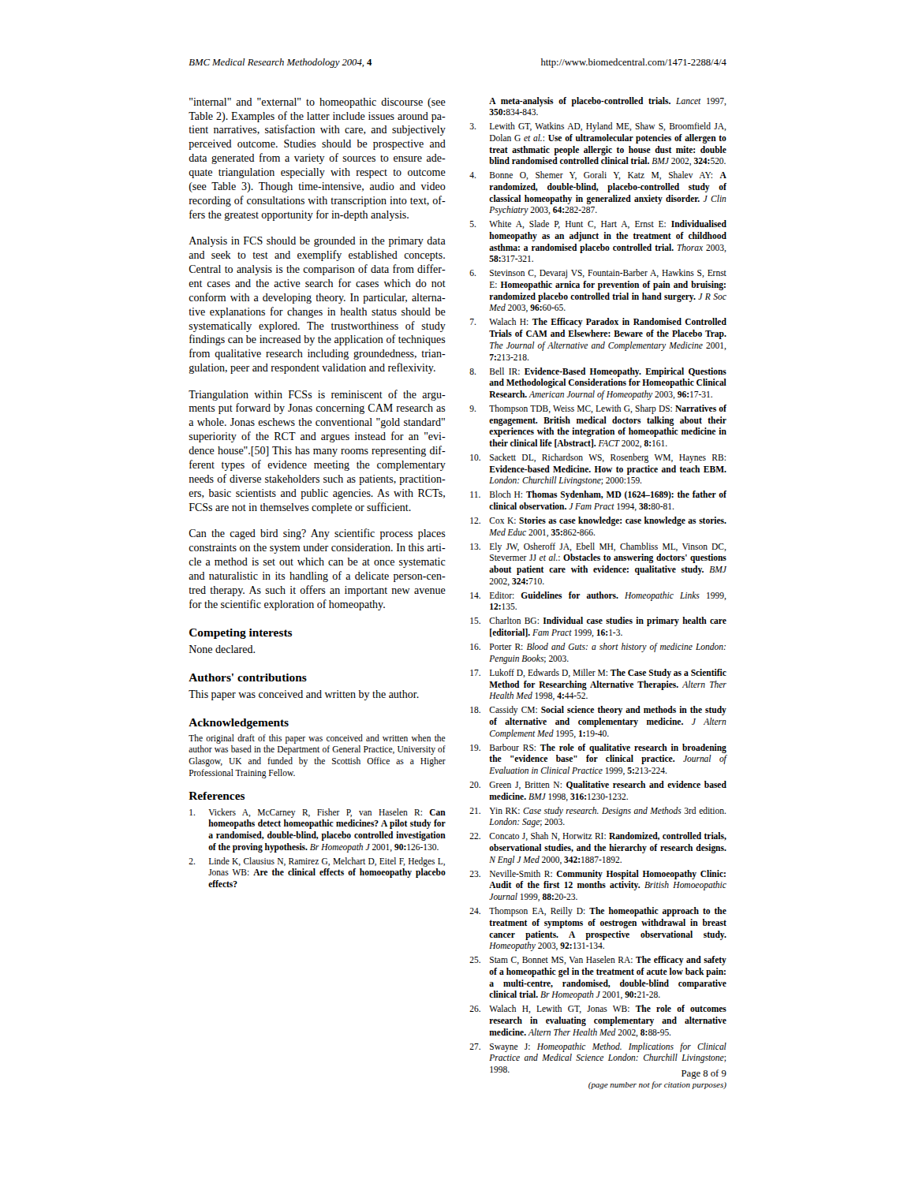BMC Medical Research Methodology 2004, 4
http://www.biomedcentral.com/1471-2288/4/4
"internal" and "external" to homeopathic discourse (see Table 2). Examples of the latter include issues around patient narratives, satisfaction with care, and subjectively perceived outcome. Studies should be prospective and data generated from a variety of sources to ensure adequate triangulation especially with respect to outcome (see Table 3). Though time-intensive, audio and video recording of consultations with transcription into text, offers the greatest opportunity for in-depth analysis.
Analysis in FCS should be grounded in the primary data and seek to test and exemplify established concepts. Central to analysis is the comparison of data from different cases and the active search for cases which do not conform with a developing theory. In particular, alternative explanations for changes in health status should be systematically explored. The trustworthiness of study findings can be increased by the application of techniques from qualitative research including groundedness, triangulation, peer and respondent validation and reflexivity.
Triangulation within FCSs is reminiscent of the arguments put forward by Jonas concerning CAM research as a whole. Jonas eschews the conventional "gold standard" superiority of the RCT and argues instead for an "evidence house".[50] This has many rooms representing different types of evidence meeting the complementary needs of diverse stakeholders such as patients, practitioners, basic scientists and public agencies. As with RCTs, FCSs are not in themselves complete or sufficient.
Can the caged bird sing? Any scientific process places constraints on the system under consideration. In this article a method is set out which can be at once systematic and naturalistic in its handling of a delicate person-centred therapy. As such it offers an important new avenue for the scientific exploration of homeopathy.
Competing interests
None declared.
Authors' contributions
This paper was conceived and written by the author.
Acknowledgements
The original draft of this paper was conceived and written when the author was based in the Department of General Practice, University of Glasgow, UK and funded by the Scottish Office as a Higher Professional Training Fellow.
References
Vickers A, McCarney R, Fisher P, van Haselen R: Can homeopaths detect homeopathic medicines? A pilot study for a randomised, double-blind, placebo controlled investigation of the proving hypothesis. Br Homeopath J 2001, 90: 126-130.
Linde K, Clausius N, Ramirez G, Melchart D, Eitel F, Hedges L, Jonas WB: Are the clinical effects of homoeopathy placebo effects?
A meta-analysis of placebo-controlled trials. Lancet 1997, 350: 834-843.
Lewith GT, Watkins AD, Hyland ME, Shaw S, Broomfield JA, Dolan G et al.: Use of ultramolecular potencies of allergen to treat asthmatic people allergic to house dust mite: double blind randomised controlled clinical trial. BMJ 2002, 324: 520.
Bonne O, Shemer Y, Gorali Y, Katz M, Shalev AY: A randomized, double-blind, placebo-controlled study of classical homeopathy in generalized anxiety disorder. J Clin Psychiatry 2003, 64: 282-287.
White A, Slade P, Hunt C, Hart A, Ernst E: Individualised homeopathy as an adjunct in the treatment of childhood asthma: a randomised placebo controlled trial. Thorax 2003, 58: 317-321.
Stevinson C, Devaraj VS, Fountain-Barber A, Hawkins S, Ernst E: Homeopathic arnica for prevention of pain and bruising: randomized placebo controlled trial in hand surgery. J R Soc Med 2003, 96: 60-65.
Walach H: The Efficacy Paradox in Randomised Controlled Trials of CAM and Elsewhere: Beware of the Placebo Trap. The Journal of Alternative and Complementary Medicine 2001, 7: 213-218.
Bell IR: Evidence-Based Homeopathy. Empirical Questions and Methodological Considerations for Homeopathic Clinical Research. American Journal of Homeopathy 2003, 96: 17-31.
Thompson TDB, Weiss MC, Lewith G, Sharp DS: Narratives of engagement. British medical doctors talking about their experiences with the integration of homeopathic medicine in their clinical life [Abstract]. FACT 2002, 8: 161.
Sackett DL, Richardson WS, Rosenberg WM, Haynes RB: Evidence-based Medicine. How to practice and teach EBM. London: Churchill Livingstone; 2000:159.
Bloch H: Thomas Sydenham, MD (1624–1689): the father of clinical observation. J Fam Pract 1994, 38: 80-81.
Cox K: Stories as case knowledge: case knowledge as stories. Med Educ 2001, 35: 862-866.
Ely JW, Osheroff JA, Ebell MH, Chambliss ML, Vinson DC, Stevermer JJ et al.: Obstacles to answering doctors' questions about patient care with evidence: qualitative study. BMJ 2002, 324: 710.
Editor: Guidelines for authors. Homeopathic Links 1999, 12: 135.
Charlton BG: Individual case studies in primary health care [editorial]. Fam Pract 1999, 16: 1-3.
Porter R: Blood and Guts: a short history of medicine London: Penguin Books; 2003.
Lukoff D, Edwards D, Miller M: The Case Study as a Scientific Method for Researching Alternative Therapies. Altern Ther Health Med 1998, 4: 44-52.
Cassidy CM: Social science theory and methods in the study of alternative and complementary medicine. J Altern Complement Med 1995, 1: 19-40.
Barbour RS: The role of qualitative research in broadening the "evidence base" for clinical practice. Journal of Evaluation in Clinical Practice 1999, 5: 213-224.
Green J, Britten N: Qualitative research and evidence based medicine. BMJ 1998, 316: 1230-1232.
Yin RK: Case study research. Designs and Methods 3rd edition. London: Sage; 2003.
Concato J, Shah N, Horwitz RI: Randomized, controlled trials, observational studies, and the hierarchy of research designs. N Engl J Med 2000, 342: 1887-1892.
Neville-Smith R: Community Hospital Homoeopathy Clinic: Audit of the first 12 months activity. British Homoeopathic Journal 1999, 88: 20-23.
Thompson EA, Reilly D: The homeopathic approach to the treatment of symptoms of oestrogen withdrawal in breast cancer patients. A prospective observational study. Homeopathy 2003, 92: 131-134.
Stam C, Bonnet MS, Van Haselen RA: The efficacy and safety of a homeopathic gel in the treatment of acute low back pain: a multi-centre, randomised, double-blind comparative clinical trial. Br Homeopath J 2001, 90: 21-28.
Walach H, Lewith GT, Jonas WB: The role of outcomes research in evaluating complementary and alternative medicine. Altern Ther Health Med 2002, 8: 88-95.
Swayne J: Homeopathic Method. Implications for Clinical Practice and Medical Science London: Churchill Livingstone; 1998.
Page 8 of 9
(page number not for citation purposes)